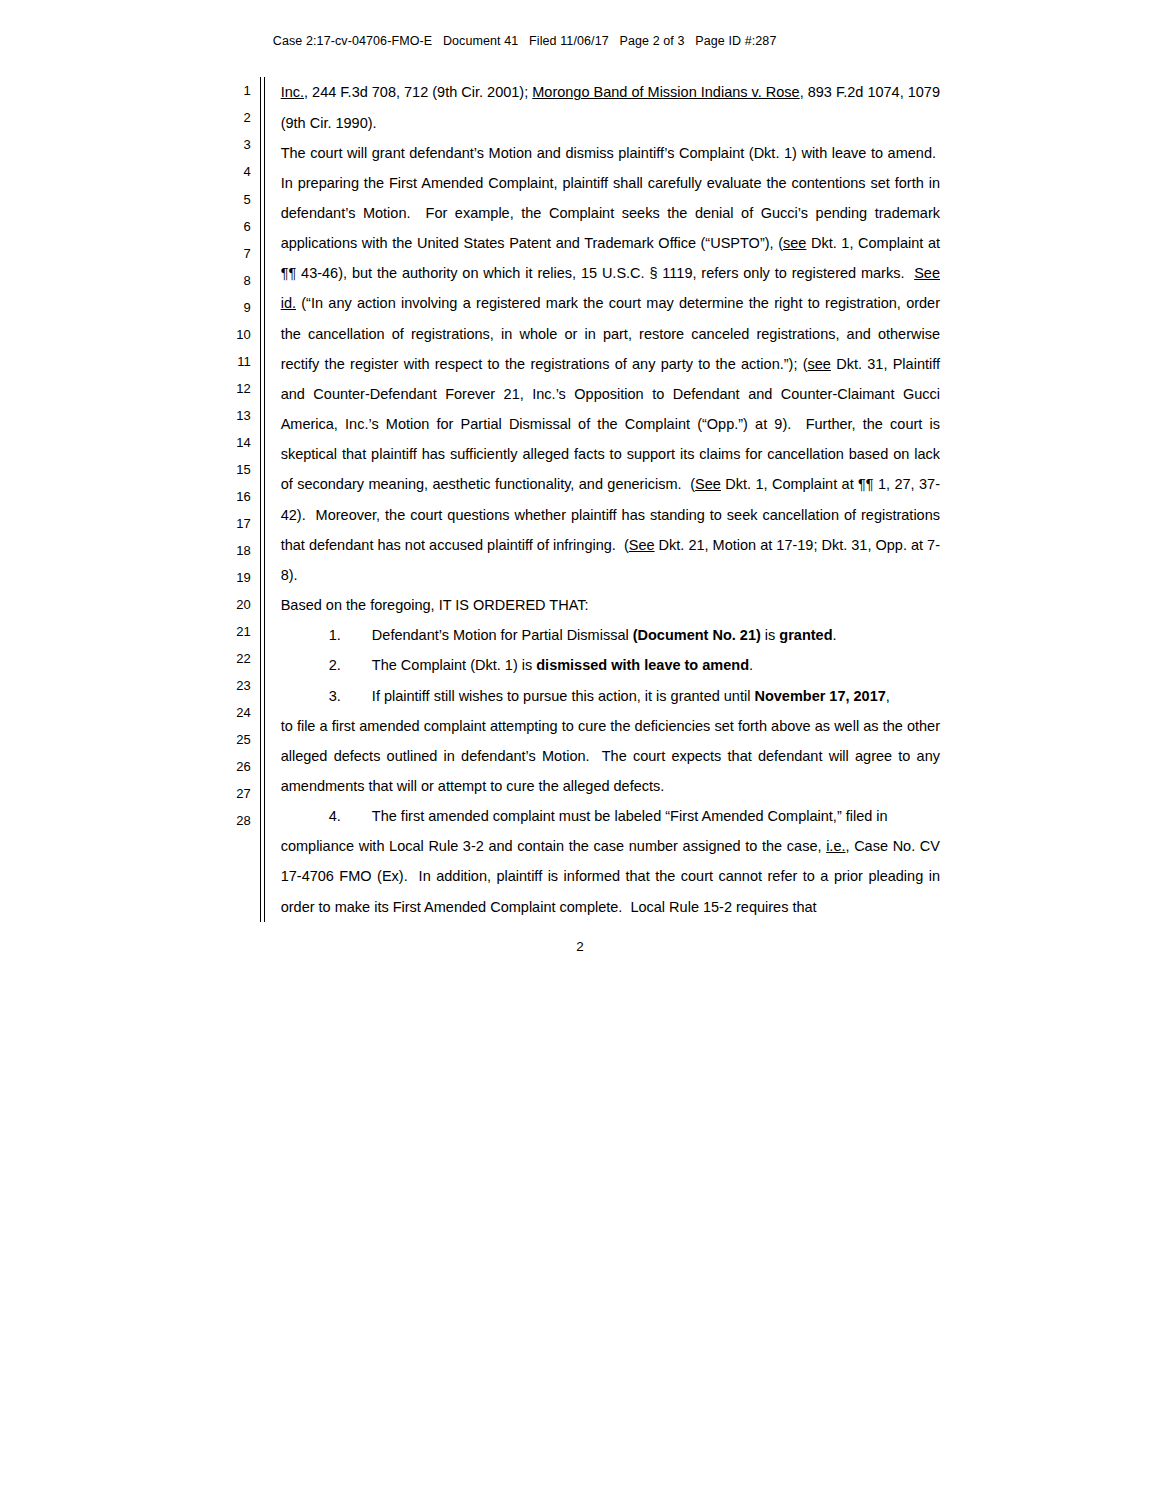Case 2:17-cv-04706-FMO-E Document 41 Filed 11/06/17 Page 2 of 3 Page ID #:287
1
2
3
4
5
6
7
8
9
10
11
12
13
14
15
16
17
18
19
20
21
22
23
24
25
26
27
28
Inc., 244 F.3d 708, 712 (9th Cir. 2001); Morongo Band of Mission Indians v. Rose, 893 F.2d 1074, 1079 (9th Cir. 1990).
The court will grant defendant’s Motion and dismiss plaintiff’s Complaint (Dkt. 1) with leave to amend. In preparing the First Amended Complaint, plaintiff shall carefully evaluate the contentions set forth in defendant’s Motion. For example, the Complaint seeks the denial of Gucci’s pending trademark applications with the United States Patent and Trademark Office (“USPTO”), (see Dkt. 1, Complaint at ¶¶ 43-46), but the authority on which it relies, 15 U.S.C. § 1119, refers only to registered marks. See id. (“In any action involving a registered mark the court may determine the right to registration, order the cancellation of registrations, in whole or in part, restore canceled registrations, and otherwise rectify the register with respect to the registrations of any party to the action.”); (see Dkt. 31, Plaintiff and Counter-Defendant Forever 21, Inc.’s Opposition to Defendant and Counter-Claimant Gucci America, Inc.’s Motion for Partial Dismissal of the Complaint (“Opp.”) at 9). Further, the court is skeptical that plaintiff has sufficiently alleged facts to support its claims for cancellation based on lack of secondary meaning, aesthetic functionality, and genericism. (See Dkt. 1, Complaint at ¶¶ 1, 27, 37-42). Moreover, the court questions whether plaintiff has standing to seek cancellation of registrations that defendant has not accused plaintiff of infringing. (See Dkt. 21, Motion at 17-19; Dkt. 31, Opp. at 7-8).
Based on the foregoing, IT IS ORDERED THAT:
1. Defendant’s Motion for Partial Dismissal (Document No. 21) is granted.
2. The Complaint (Dkt. 1) is dismissed with leave to amend.
3. If plaintiff still wishes to pursue this action, it is granted until November 17, 2017,
to file a first amended complaint attempting to cure the deficiencies set forth above as well as the other alleged defects outlined in defendant’s Motion. The court expects that defendant will agree to any amendments that will or attempt to cure the alleged defects.
4. The first amended complaint must be labeled “First Amended Complaint,” filed in
compliance with Local Rule 3-2 and contain the case number assigned to the case, i.e., Case No. CV 17-4706 FMO (Ex). In addition, plaintiff is informed that the court cannot refer to a prior pleading in order to make its First Amended Complaint complete. Local Rule 15-2 requires that
2